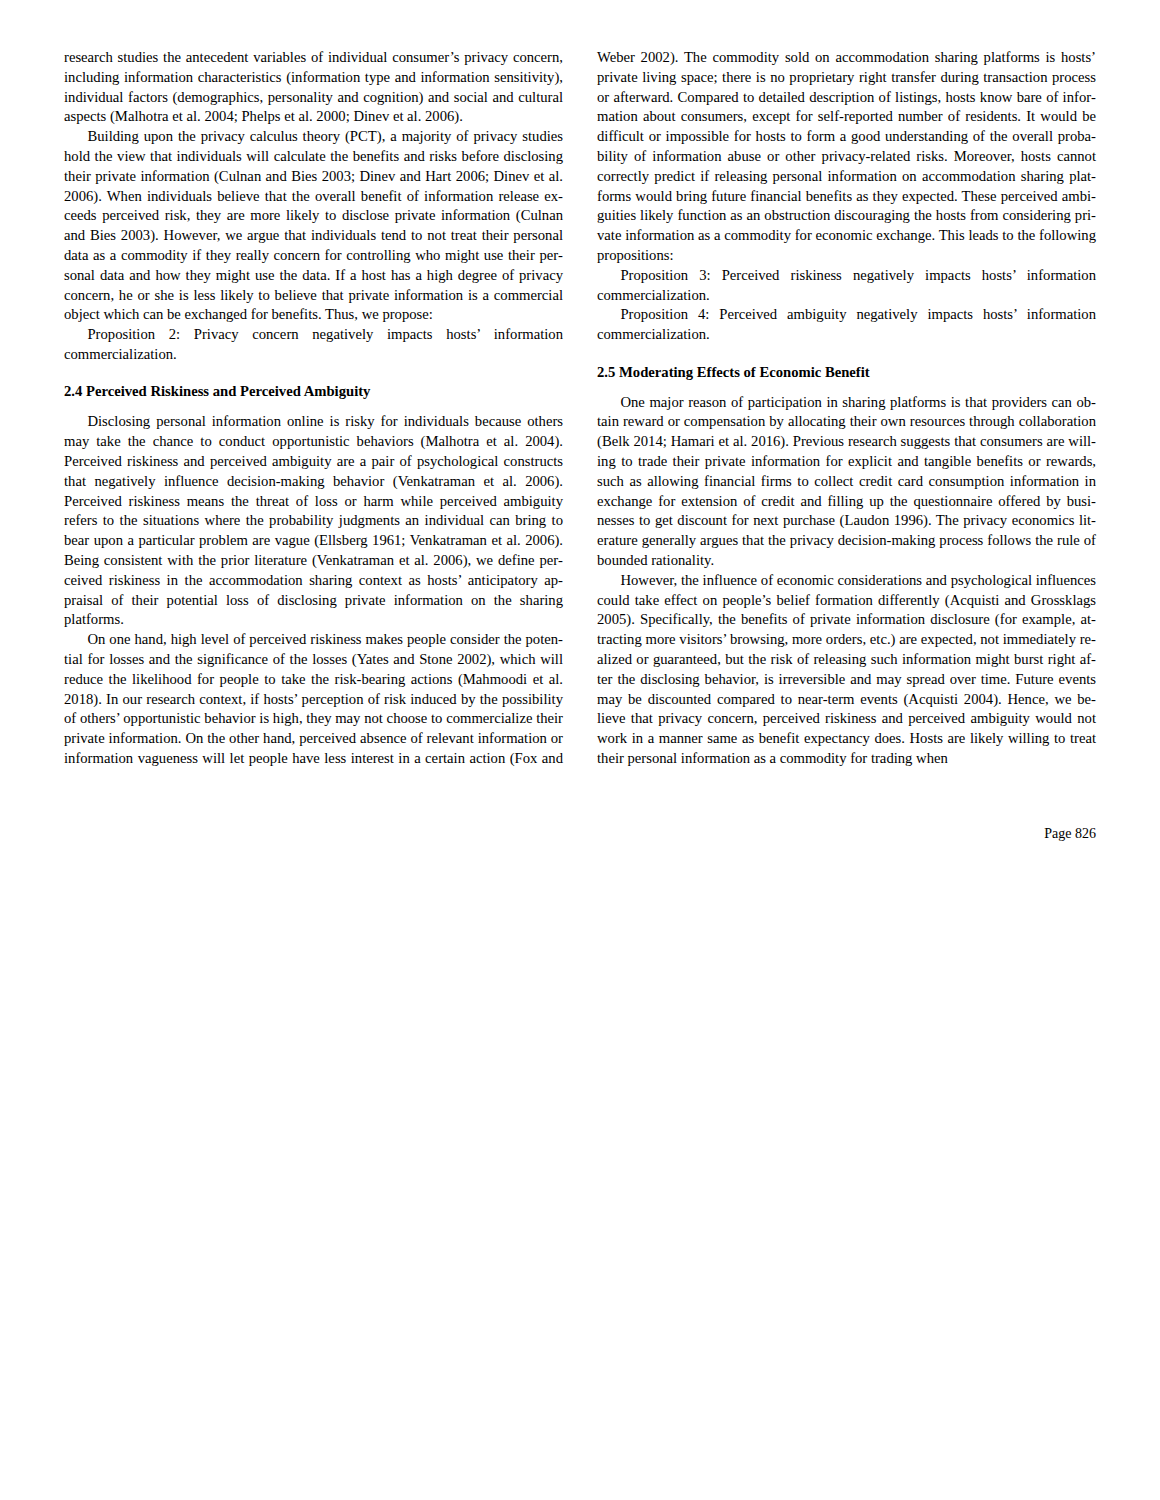research studies the antecedent variables of individual consumer’s privacy concern, including information characteristics (information type and information sensitivity), individual factors (demographics, personality and cognition) and social and cultural aspects (Malhotra et al. 2004; Phelps et al. 2000; Dinev et al. 2006).
Building upon the privacy calculus theory (PCT), a majority of privacy studies hold the view that individuals will calculate the benefits and risks before disclosing their private information (Culnan and Bies 2003; Dinev and Hart 2006; Dinev et al. 2006). When individuals believe that the overall benefit of information release exceeds perceived risk, they are more likely to disclose private information (Culnan and Bies 2003). However, we argue that individuals tend to not treat their personal data as a commodity if they really concern for controlling who might use their personal data and how they might use the data. If a host has a high degree of privacy concern, he or she is less likely to believe that private information is a commercial object which can be exchanged for benefits. Thus, we propose:
Proposition 2: Privacy concern negatively impacts hosts’ information commercialization.
2.4 Perceived Riskiness and Perceived Ambiguity
Disclosing personal information online is risky for individuals because others may take the chance to conduct opportunistic behaviors (Malhotra et al. 2004). Perceived riskiness and perceived ambiguity are a pair of psychological constructs that negatively influence decision-making behavior (Venkatraman et al. 2006). Perceived riskiness means the threat of loss or harm while perceived ambiguity refers to the situations where the probability judgments an individual can bring to bear upon a particular problem are vague (Ellsberg 1961; Venkatraman et al. 2006). Being consistent with the prior literature (Venkatraman et al. 2006), we define perceived riskiness in the accommodation sharing context as hosts’ anticipatory appraisal of their potential loss of disclosing private information on the sharing platforms.
On one hand, high level of perceived riskiness makes people consider the potential for losses and the significance of the losses (Yates and Stone 2002), which will reduce the likelihood for people to take the risk-bearing actions (Mahmoodi et al. 2018). In our research context, if hosts’ perception of risk induced by the possibility of others’ opportunistic behavior is high, they may not choose to commercialize their private information. On the other hand, perceived absence of relevant information or information vagueness will let people have less interest in a certain action (Fox and Weber 2002). The commodity sold on accommodation sharing platforms is hosts’ private living space; there is no proprietary right transfer during transaction process or afterward. Compared to detailed description of listings, hosts know bare of information about consumers, except for self-reported number of residents. It would be difficult or impossible for hosts to form a good understanding of the overall probability of information abuse or other privacy-related risks. Moreover, hosts cannot correctly predict if releasing personal information on accommodation sharing platforms would bring future financial benefits as they expected. These perceived ambiguities likely function as an obstruction discouraging the hosts from considering private information as a commodity for economic exchange. This leads to the following propositions:
Proposition 3: Perceived riskiness negatively impacts hosts’ information commercialization.
Proposition 4: Perceived ambiguity negatively impacts hosts’ information commercialization.
2.5 Moderating Effects of Economic Benefit
One major reason of participation in sharing platforms is that providers can obtain reward or compensation by allocating their own resources through collaboration (Belk 2014; Hamari et al. 2016). Previous research suggests that consumers are willing to trade their private information for explicit and tangible benefits or rewards, such as allowing financial firms to collect credit card consumption information in exchange for extension of credit and filling up the questionnaire offered by businesses to get discount for next purchase (Laudon 1996). The privacy economics literature generally argues that the privacy decision-making process follows the rule of bounded rationality.
However, the influence of economic considerations and psychological influences could take effect on people’s belief formation differently (Acquisti and Grossklags 2005). Specifically, the benefits of private information disclosure (for example, attracting more visitors’ browsing, more orders, etc.) are expected, not immediately realized or guaranteed, but the risk of releasing such information might burst right after the disclosing behavior, is irreversible and may spread over time. Future events may be discounted compared to near-term events (Acquisti 2004). Hence, we believe that privacy concern, perceived riskiness and perceived ambiguity would not work in a manner same as benefit expectancy does. Hosts are likely willing to treat their personal information as a commodity for trading when
Page 826